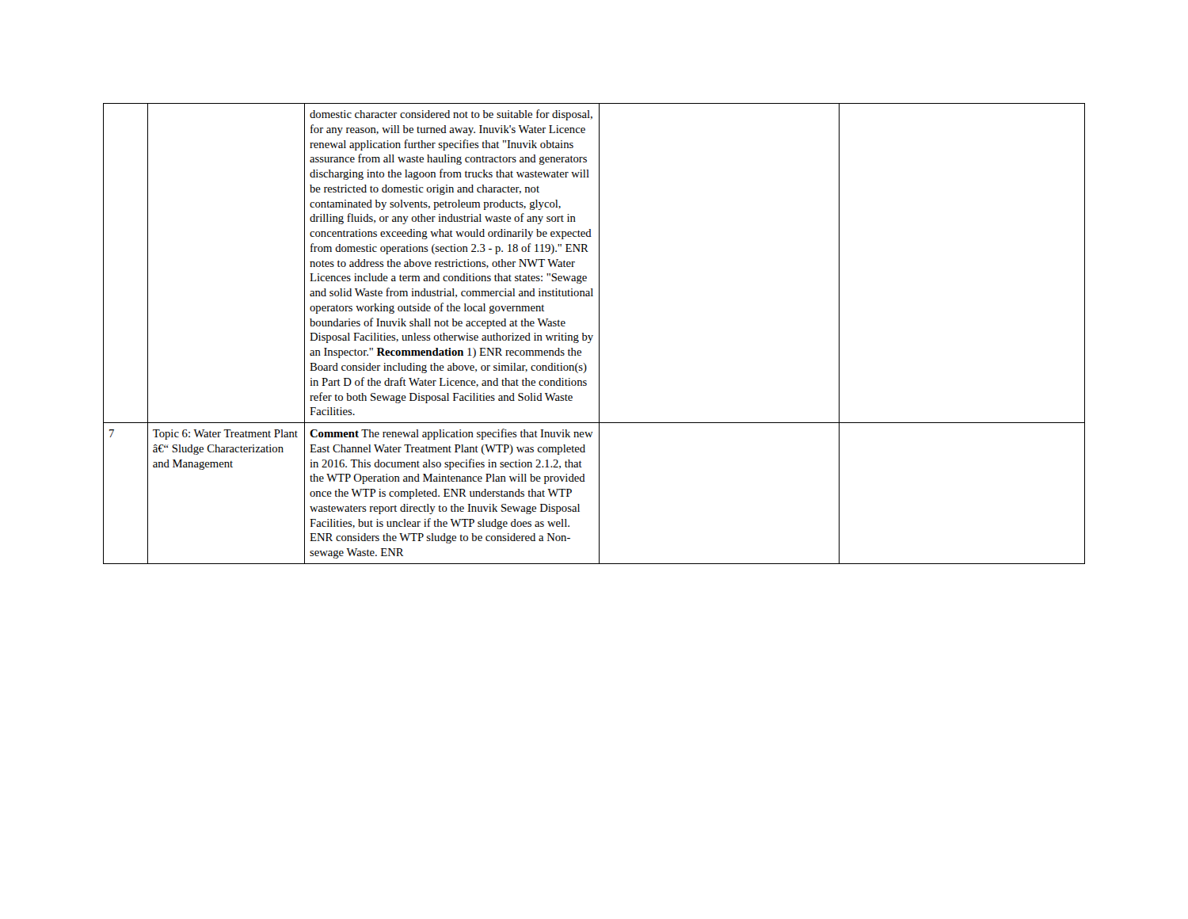| | | domestic character considered not to be suitable for disposal, for any reason, will be turned away. Inuvik's Water Licence renewal application further specifies that "Inuvik obtains assurance from all waste hauling contractors and generators discharging into the lagoon from trucks that wastewater will be restricted to domestic origin and character, not contaminated by solvents, petroleum products, glycol, drilling fluids, or any other industrial waste of any sort in concentrations exceeding what would ordinarily be expected from domestic operations (section 2.3 - p. 18 of 119)." ENR notes to address the above restrictions, other NWT Water Licences include a term and conditions that states: "Sewage and solid Waste from industrial, commercial and institutional operators working outside of the local government boundaries of Inuvik shall not be accepted at the Waste Disposal Facilities, unless otherwise authorized in writing by an Inspector." Recommendation 1) ENR recommends the Board consider including the above, or similar, condition(s) in Part D of the draft Water Licence, and that the conditions refer to both Sewage Disposal Facilities and Solid Waste Facilities. | | |
| 7 | Topic 6: Water Treatment Plant â€“ Sludge Characterization and Management | Comment The renewal application specifies that Inuvik new East Channel Water Treatment Plant (WTP) was completed in 2016. This document also specifies in section 2.1.2, that the WTP Operation and Maintenance Plan will be provided once the WTP is completed. ENR understands that WTP wastewaters report directly to the Inuvik Sewage Disposal Facilities, but is unclear if the WTP sludge does as well. ENR considers the WTP sludge to be considered a Non-sewage Waste. ENR | | |